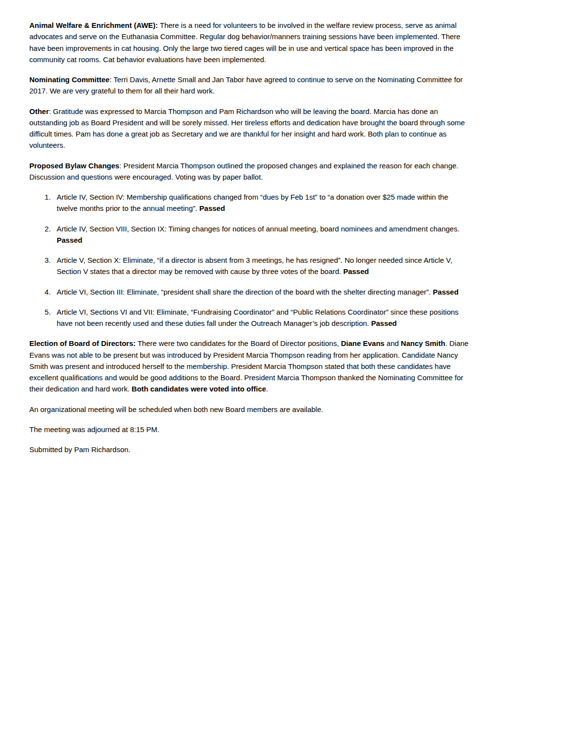Animal Welfare & Enrichment (AWE): There is a need for volunteers to be involved in the welfare review process, serve as animal advocates and serve on the Euthanasia Committee. Regular dog behavior/manners training sessions have been implemented. There have been improvements in cat housing. Only the large two tiered cages will be in use and vertical space has been improved in the community cat rooms. Cat behavior evaluations have been implemented.
Nominating Committee: Terri Davis, Arnette Small and Jan Tabor have agreed to continue to serve on the Nominating Committee for 2017. We are very grateful to them for all their hard work.
Other: Gratitude was expressed to Marcia Thompson and Pam Richardson who will be leaving the board. Marcia has done an outstanding job as Board President and will be sorely missed. Her tireless efforts and dedication have brought the board through some difficult times. Pam has done a great job as Secretary and we are thankful for her insight and hard work. Both plan to continue as volunteers.
Proposed Bylaw Changes: President Marcia Thompson outlined the proposed changes and explained the reason for each change. Discussion and questions were encouraged. Voting was by paper ballot.
Article IV, Section IV: Membership qualifications changed from “dues by Feb 1st” to “a donation over $25 made within the twelve months prior to the annual meeting”. Passed
Article IV, Section VIII, Section IX: Timing changes for notices of annual meeting, board nominees and amendment changes. Passed
Article V, Section X: Eliminate, “if a director is absent from 3 meetings, he has resigned”. No longer needed since Article V, Section V states that a director may be removed with cause by three votes of the board. Passed
Article VI, Section III: Eliminate, “president shall share the direction of the board with the shelter directing manager”. Passed
Article VI, Sections VI and VII: Eliminate, “Fundraising Coordinator” and “Public Relations Coordinator” since these positions have not been recently used and these duties fall under the Outreach Manager’s job description. Passed
Election of Board of Directors: There were two candidates for the Board of Director positions, Diane Evans and Nancy Smith. Diane Evans was not able to be present but was introduced by President Marcia Thompson reading from her application. Candidate Nancy Smith was present and introduced herself to the membership. President Marcia Thompson stated that both these candidates have excellent qualifications and would be good additions to the Board. President Marcia Thompson thanked the Nominating Committee for their dedication and hard work. Both candidates were voted into office.
An organizational meeting will be scheduled when both new Board members are available.
The meeting was adjourned at 8:15 PM.
Submitted by Pam Richardson.